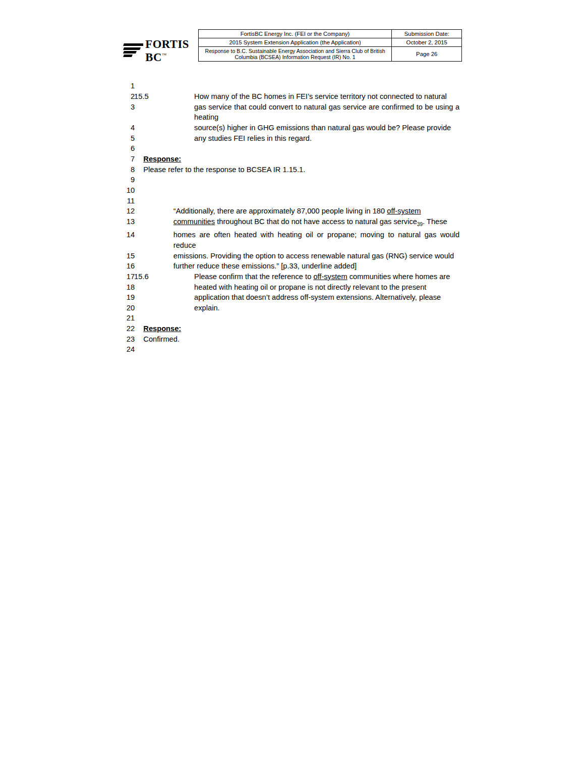FORTIS BC™
| FortisBC Energy Inc. (FEI or the Company) | Submission Date: |
| 2015 System Extension Application (the Application) | October 2, 2015 |
| Response to B.C. Sustainable Energy Association and Sierra Club of British Columbia (BCSEA) Information Request (IR) No. 1 | Page 26 |
1
2
15.5 How many of the BC homes in FEI’s service territory not connected to natural
3
gas service that could convert to natural gas service are confirmed to be using a heating
4
source(s) higher in GHG emissions than natural gas would be? Please provide
5
any studies FEI relies in this regard.
6
7
Response:
8
Please refer to the response to BCSEA IR 1.15.1.
9
10
11
12
“Additionally, there are approximately 87,000 people living in 180 off-system
13
communities throughout BC that do not have access to natural gas service39. These
14
homes are often heated with heating oil or propane; moving to natural gas would reduce
15
emissions. Providing the option to access renewable natural gas (RNG) service would
16
further reduce these emissions.” [p.33, underline added]
17
15.6 Please confirm that the reference to off-system communities where homes are
18
heated with heating oil or propane is not directly relevant to the present
19
application that doesn’t address off-system extensions. Alternatively, please
20
explain.
21
22
Response:
23
Confirmed.
24